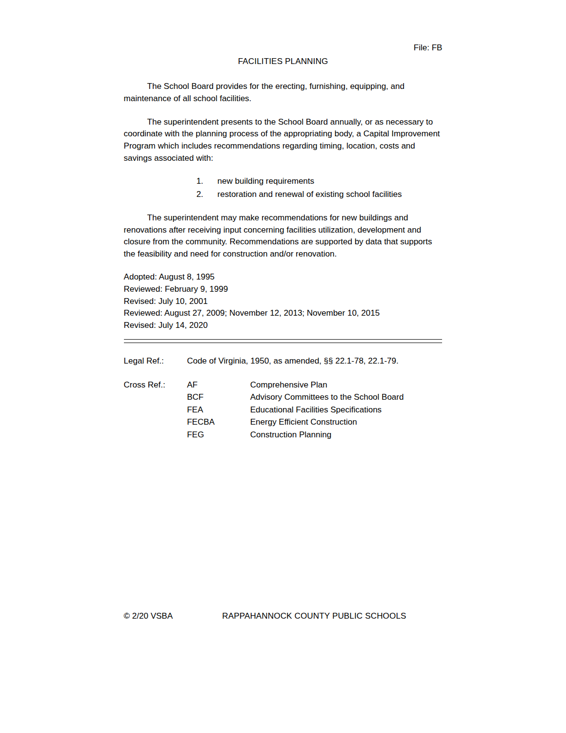File: FB
FACILITIES PLANNING
The School Board provides for the erecting, furnishing, equipping, and maintenance of all school facilities.
The superintendent presents to the School Board annually, or as necessary to coordinate with the planning process of the appropriating body, a Capital Improvement Program which includes recommendations regarding timing, location, costs and savings associated with:
1. new building requirements
2. restoration and renewal of existing school facilities
The superintendent may make recommendations for new buildings and renovations after receiving input concerning facilities utilization, development and closure from the community. Recommendations are supported by data that supports the feasibility and need for construction and/or renovation.
Adopted: August 8, 1995
Reviewed: February 9, 1999
Revised: July 10, 2001
Reviewed: August 27, 2009; November 12, 2013; November 10, 2015
Revised: July 14, 2020
| Legal Ref.: | Code of Virginia, 1950, as amended, §§ 22.1-78, 22.1-79. |
| Cross Ref.: | AF | Comprehensive Plan |
| | BCF | Advisory Committees to the School Board |
| | FEA | Educational Facilities Specifications |
| | FECBA | Energy Efficient Construction |
| | FEG | Construction Planning |
© 2/20 VSBA RAPPAHANNOCK COUNTY PUBLIC SCHOOLS